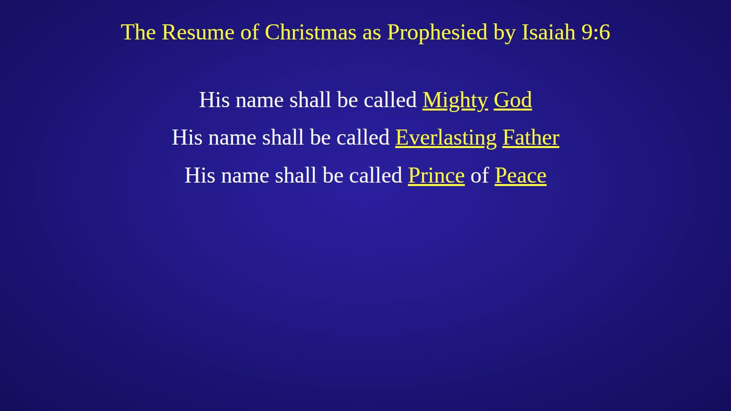The Resume of Christmas as Prophesied by Isaiah 9:6
His name shall be called Mighty God
His name shall be called Everlasting Father
His name shall be called Prince of Peace